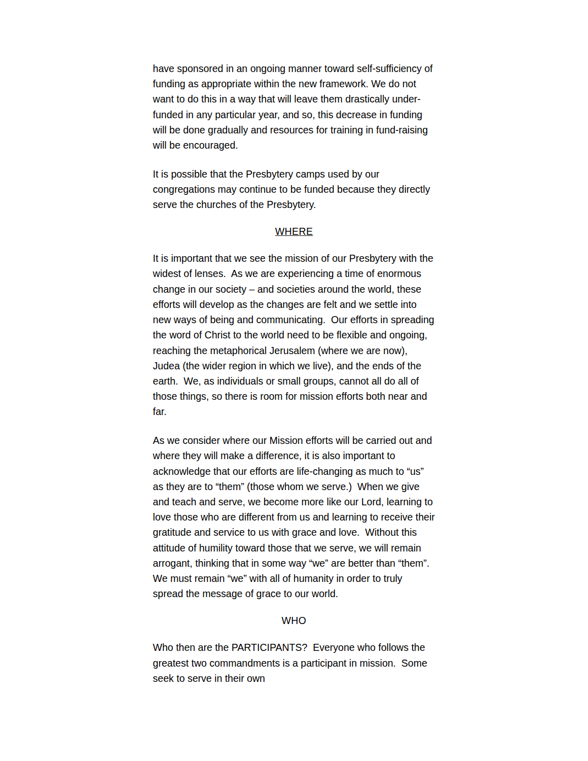have sponsored in an ongoing manner toward self-sufficiency of funding as appropriate within the new framework. We do not want to do this in a way that will leave them drastically under-funded in any particular year, and so, this decrease in funding will be done gradually and resources for training in fund-raising will be encouraged.
It is possible that the Presbytery camps used by our congregations may continue to be funded because they directly serve the churches of the Presbytery.
WHERE
It is important that we see the mission of our Presbytery with the widest of lenses. As we are experiencing a time of enormous change in our society – and societies around the world, these efforts will develop as the changes are felt and we settle into new ways of being and communicating. Our efforts in spreading the word of Christ to the world need to be flexible and ongoing, reaching the metaphorical Jerusalem (where we are now), Judea (the wider region in which we live), and the ends of the earth. We, as individuals or small groups, cannot all do all of those things, so there is room for mission efforts both near and far.
As we consider where our Mission efforts will be carried out and where they will make a difference, it is also important to acknowledge that our efforts are life-changing as much to “us” as they are to “them” (those whom we serve.) When we give and teach and serve, we become more like our Lord, learning to love those who are different from us and learning to receive their gratitude and service to us with grace and love. Without this attitude of humility toward those that we serve, we will remain arrogant, thinking that in some way “we” are better than “them”. We must remain “we” with all of humanity in order to truly spread the message of grace to our world.
WHO
Who then are the PARTICIPANTS? Everyone who follows the greatest two commandments is a participant in mission. Some seek to serve in their own